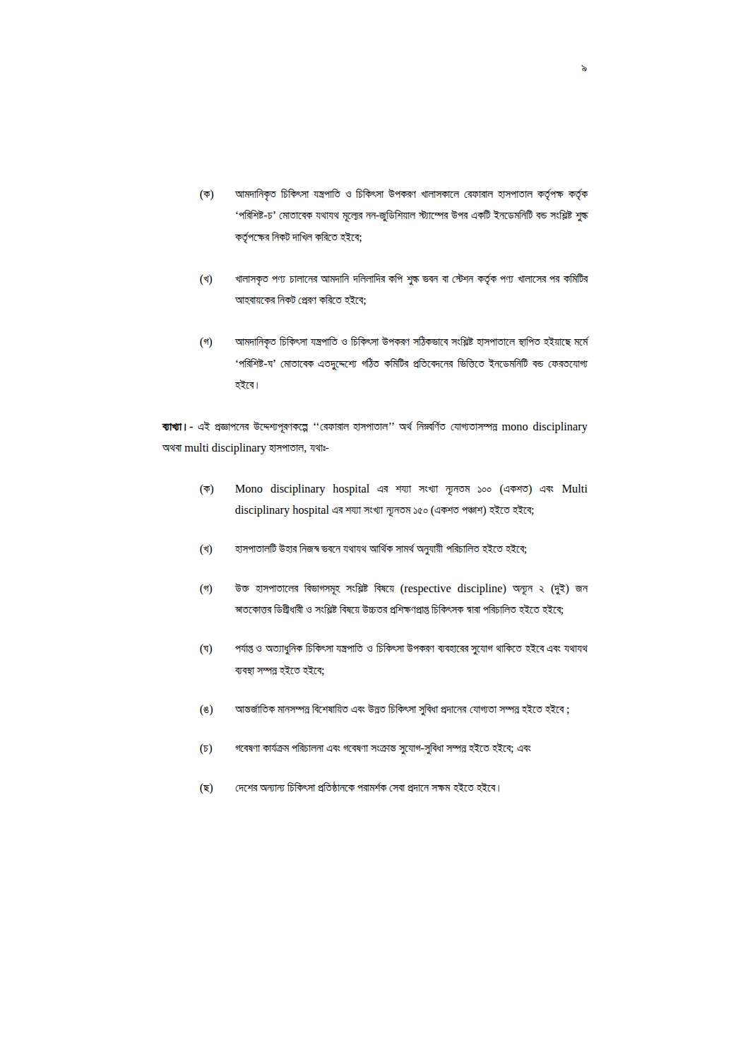৯
(ক)
আমদানিকৃত চিকিৎসা যন্ত্রপাতি ও চিকিৎসা উপকরণ খালাসকালে রেফারাল হাসপাতাল কর্তৃপক্ষ কর্তৃক ‘পরিশিষ্ট-চ’ মোতাবেক যথাযথ মূল্যের নন-জুডিশিয়াল স্ট্যাম্পের উপর একটি ইনডেমনিটি বন্ড সংশ্লিষ্ট শুল্ক কর্তৃপক্ষের নিকট দাখিল করিতে হইবে;
(খ)
খালাসকৃত পণ্য চালানের আমদানি দলিলাদির কপি শুল্ক ভবন বা স্টেশন কর্তৃক পণ্য খালাসের পর কমিটির আহবায়কের নিকট প্রেরণ করিতে হইবে;
(গ)
আমদানিকৃত চিকিৎসা যন্ত্রপাতি ও চিকিৎসা উপকরণ সঠিকভাবে সংশ্লিষ্ট হাসপাতালে স্থাপিত হইয়াছে মর্মে ‘পরিশিষ্ট-ঘ’ মোতাবেক এতদুদ্দেশ্যে গঠিত কমিটির প্রতিবেদনের ভিত্তিতে ইনডেমনিটি বন্ড ফেরতযোগ্য হইবে।
ব্যাখ্যা।- এই প্রজ্ঞাপনের উদ্দেশ্যপূরণকল্পে ‘‘রেফারাল হাসপাতাল’’ অর্থ নিম্নবর্ণিত যোগ্যতাসম্পন্ন mono disciplinary অথবা multi disciplinary হাসপাতাল, যথাঃ-
(ক)
Mono disciplinary hospital এর শয্যা সংখ্যা ন্যূনতম ১০০ (একশত) এবং Multi disciplinary hospital এর শয্যা সংখ্যা ন্যূনতম ১৫০ (একশত পঞ্চাশ) হইতে হইবে;
(খ)
হাসপাতালটি উহার নিজস্ব ভবনে যথাযথ আর্থিক সামর্থ অনুযায়ী পরিচালিত হইতে হইবে;
(গ)
উক্ত হাসপাতালের বিভাগসমূহ সংশ্লিষ্ট বিষয়ে (respective discipline) অন্যূন ২ (দুই) জন স্নাতকোত্তর ডিগ্রীধারী ও সংশ্লিষ্ট বিষয়ে উচ্চতর প্রশিক্ষণপ্রাপ্ত চিকিৎসক দ্বারা পরিচালিত হইতে হইবে;
(ঘ)
পর্যাপ্ত ও অত্যাধুনিক চিকিৎসা যন্ত্রপাতি ও চিকিৎসা উপকরণ ব্যবহারের সুযোগ থাকিতে হইবে এবং যথাযথ ব্যবস্থা সম্পন্ন হইতে হইবে;
(ঙ)
আন্তর্জাতিক মানসম্পন্ন বিশেষায়িত এবং উন্নত চিকিৎসা সুবিধা প্রদানের যোগ্যতা সম্পন্ন হইতে হইবে ;
(চ)
গবেষণা কার্যক্রম পরিচালনা এবং গবেষণা সংক্রান্ত সুযোগ-সুবিধা সম্পন্ন হইতে হইবে; এবং
(ছ)
দেশের অন্যান্য চিকিৎসা প্রতিষ্ঠানকে পরামর্শক সেবা প্রদানে সক্ষম হইতে হইবে।